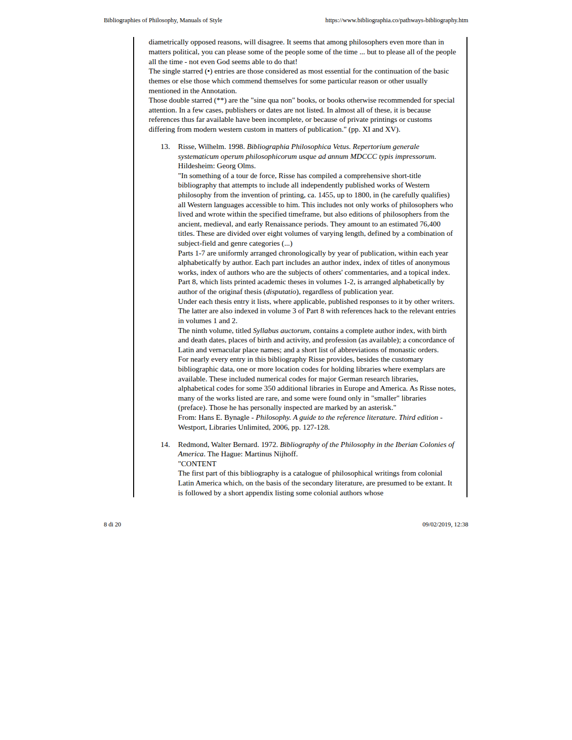Bibliographies of Philosophy, Manuals of Style
https://www.bibliographia.co/pathways-bibliography.htm
diametrically opposed reasons, will disagree. It seems that among philosophers even more than in matters political, you can please some of the people some of the time ... but to please all of the people all the time - not even God seems able to do that!
The single starred (•) entries are those considered as most essential for the continuation of the basic themes or else those which commend themselves for some particular reason or other usually mentioned in the Annotation.
Those double starred (**) are the "sine qua non" books, or books otherwise recommended for special attention. In a few cases, publishers or dates are not listed. In almost all of these, it is because references thus far available have been incomplete, or because of private printings or customs differing from modern western custom in matters of publication." (pp. XI and XV).
13. Risse, Wilhelm. 1998. Bibliographia Philosophica Vetus. Repertorium generale systematicum operum philosophicorum usque ad annum MDCCC typis impressorum. Hildesheim: Georg Olms.
"In something of a tour de force, Risse has compiled a comprehensive short-title bibliography that attempts to include all independently published works of Western philosophy from the invention of printing, ca. 1455, up to 1800, in (he carefully qualifies) all Western languages accessible to him. This includes not only works of philosophers who lived and wrote within the specified timeframe, but also editions of philosophers from the ancient, medieval, and early Renaissance periods. They amount to an estimated 76,400 titles. These are divided over eight volumes of varying length, defined by a combination of subject-field and genre categories (...)
Parts 1-7 are uniformly arranged chronologically by year of publication, within each year alphabeticalfy by author. Each part includes an author index, index of titles of anonymous works, index of authors who are the subjects of others' commentaries, and a topical index. Part 8, which lists printed academic theses in volumes 1-2, is arranged alphabetically by author of the originaf thesis (disputatio), regardless of publication year.
Under each thesis entry it lists, where applicable, published responses to it by other writers. The latter are also indexed in volume 3 of Part 8 with references hack to the relevant entries in volumes 1 and 2.
The ninth volume, titled Syllabus auctorum, contains a complete author index, with birth and death dates, places of birth and activity, and profession (as available); a concordance of Latin and vernacular place names; and a short list of abbreviations of monastic orders.
For nearly every entry in this bibliography Risse provides, besides the customary bibliographic data, one or more location codes for holding libraries where exemplars are available. These included numerical codes for major German research libraries, alphabetical codes for some 350 additional libraries in Europe and America. As Risse notes, many of the works listed are rare, and some were found only in "smaller" libraries (preface). Those he has personally inspected are marked by an asterisk."
From: Hans E. Bynagle - Philosophy. A guide to the reference literature. Third edition - Westport, Libraries Unlimited, 2006, pp. 127-128.
14. Redmond, Walter Bernard. 1972. Bibliography of the Philosophy in the Iberian Colonies of America. The Hague: Martinus Nijhoff.
"CONTENT
The first part of this bibliography is a catalogue of philosophical writings from colonial Latin America which, on the basis of the secondary literature, are presumed to be extant. It is followed by a short appendix listing some colonial authors whose
8 di 20
09/02/2019, 12:38